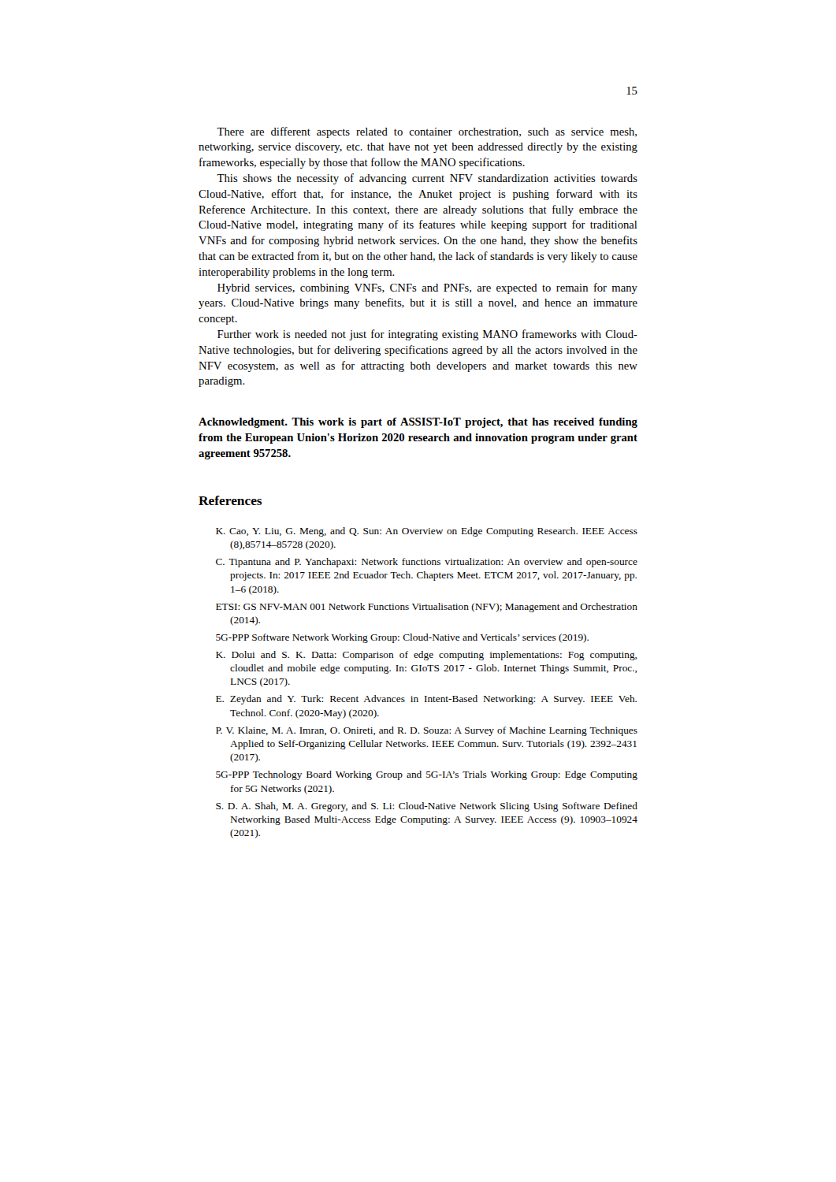15
There are different aspects related to container orchestration, such as service mesh, networking, service discovery, etc. that have not yet been addressed directly by the existing frameworks, especially by those that follow the MANO specifications.
This shows the necessity of advancing current NFV standardization activities towards Cloud-Native, effort that, for instance, the Anuket project is pushing forward with its Reference Architecture. In this context, there are already solutions that fully embrace the Cloud-Native model, integrating many of its features while keeping support for traditional VNFs and for composing hybrid network services. On the one hand, they show the benefits that can be extracted from it, but on the other hand, the lack of standards is very likely to cause interoperability problems in the long term.
Hybrid services, combining VNFs, CNFs and PNFs, are expected to remain for many years. Cloud-Native brings many benefits, but it is still a novel, and hence an immature concept.
Further work is needed not just for integrating existing MANO frameworks with Cloud-Native technologies, but for delivering specifications agreed by all the actors involved in the NFV ecosystem, as well as for attracting both developers and market towards this new paradigm.
Acknowledgment. This work is part of ASSIST-IoT project, that has received funding from the European Union's Horizon 2020 research and innovation program under grant agreement 957258.
References
K. Cao, Y. Liu, G. Meng, and Q. Sun: An Overview on Edge Computing Research. IEEE Access (8),85714–85728 (2020).
C. Tipantuna and P. Yanchapaxi: Network functions virtualization: An overview and open-source projects. In: 2017 IEEE 2nd Ecuador Tech. Chapters Meet. ETCM 2017, vol. 2017-January, pp. 1–6 (2018).
ETSI: GS NFV-MAN 001 Network Functions Virtualisation (NFV); Management and Orchestration (2014).
5G-PPP Software Network Working Group: Cloud-Native and Verticals’ services (2019).
K. Dolui and S. K. Datta: Comparison of edge computing implementations: Fog computing, cloudlet and mobile edge computing. In: GIoTS 2017 - Glob. Internet Things Summit, Proc., LNCS (2017).
E. Zeydan and Y. Turk: Recent Advances in Intent-Based Networking: A Survey. IEEE Veh. Technol. Conf. (2020-May) (2020).
P. V. Klaine, M. A. Imran, O. Onireti, and R. D. Souza: A Survey of Machine Learning Techniques Applied to Self-Organizing Cellular Networks. IEEE Commun. Surv. Tutorials (19). 2392–2431 (2017).
5G-PPP Technology Board Working Group and 5G-IA’s Trials Working Group: Edge Computing for 5G Networks (2021).
S. D. A. Shah, M. A. Gregory, and S. Li: Cloud-Native Network Slicing Using Software Defined Networking Based Multi-Access Edge Computing: A Survey. IEEE Access (9). 10903–10924 (2021).